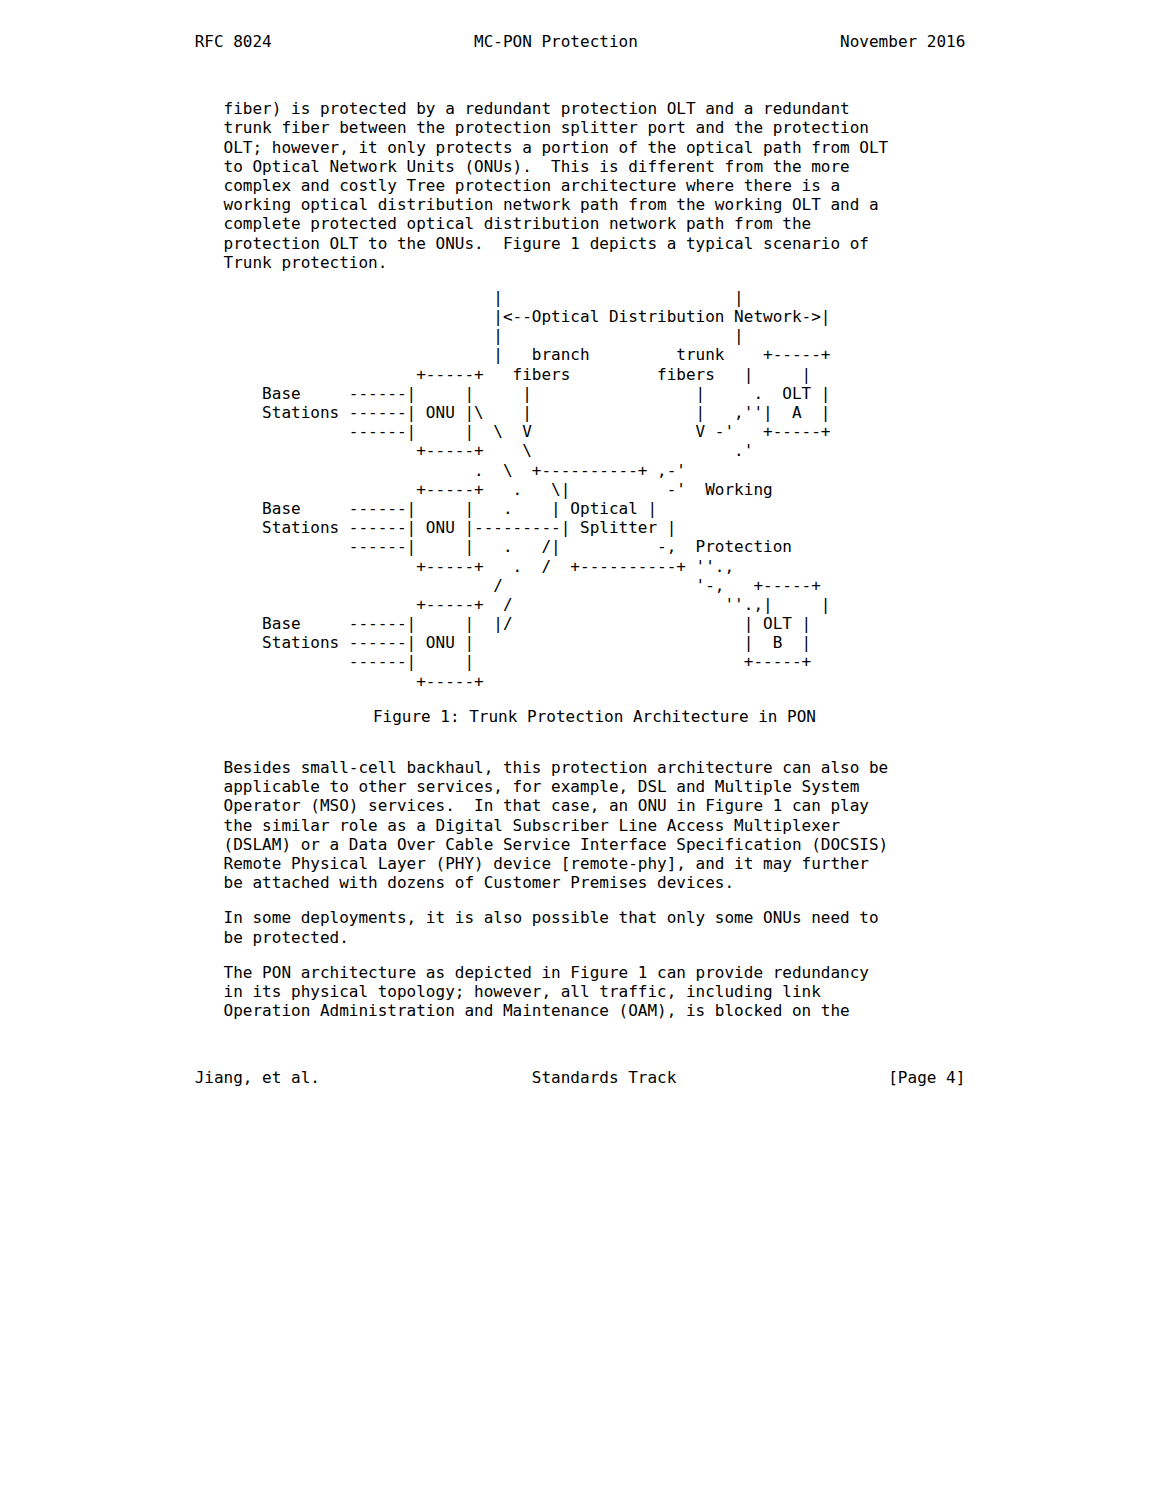RFC 8024 MC-PON Protection November 2016
fiber) is protected by a redundant protection OLT and a redundant trunk fiber between the protection splitter port and the protection OLT; however, it only protects a portion of the optical path from OLT to Optical Network Units (ONUs). This is different from the more complex and costly Tree protection architecture where there is a working optical distribution network path from the working OLT and a complete protected optical distribution network path from the protection OLT to the ONUs. Figure 1 depicts a typical scenario of Trunk protection.
                            |                        |
                            |<--Optical Distribution Network->|
                            |                        |
                            |   branch         trunk    +-----+
                    +-----+   fibers         fibers   |     |
    Base     ------|     |     |                 |     .  OLT |
    Stations ------| ONU |\    |                 |   ,''|  A  |
             ------|     |  \  V                 V -'   +-----+
                    +-----+    \                     .'
                          .  \  +----------+ ,-'
                    +-----+   .   \|          -'  Working
    Base     ------|     |   .    | Optical |
    Stations ------| ONU |---------| Splitter |
             ------|     |   .   /|          -,  Protection
                    +-----+   .  /  +----------+ ''.,
                            /                    '-,   +-----+
                    +-----+  /                      ''.,|     |
    Base     ------|     |  |/                        | OLT |
    Stations ------| ONU |                            |  B  |
             ------|     |                            +-----+
                    +-----+
Figure 1: Trunk Protection Architecture in PON
Besides small-cell backhaul, this protection architecture can also be applicable to other services, for example, DSL and Multiple System Operator (MSO) services. In that case, an ONU in Figure 1 can play the similar role as a Digital Subscriber Line Access Multiplexer (DSLAM) or a Data Over Cable Service Interface Specification (DOCSIS) Remote Physical Layer (PHY) device [remote-phy], and it may further be attached with dozens of Customer Premises devices.
In some deployments, it is also possible that only some ONUs need to be protected.
The PON architecture as depicted in Figure 1 can provide redundancy in its physical topology; however, all traffic, including link Operation Administration and Maintenance (OAM), is blocked on the
Jiang, et al. Standards Track [Page 4]